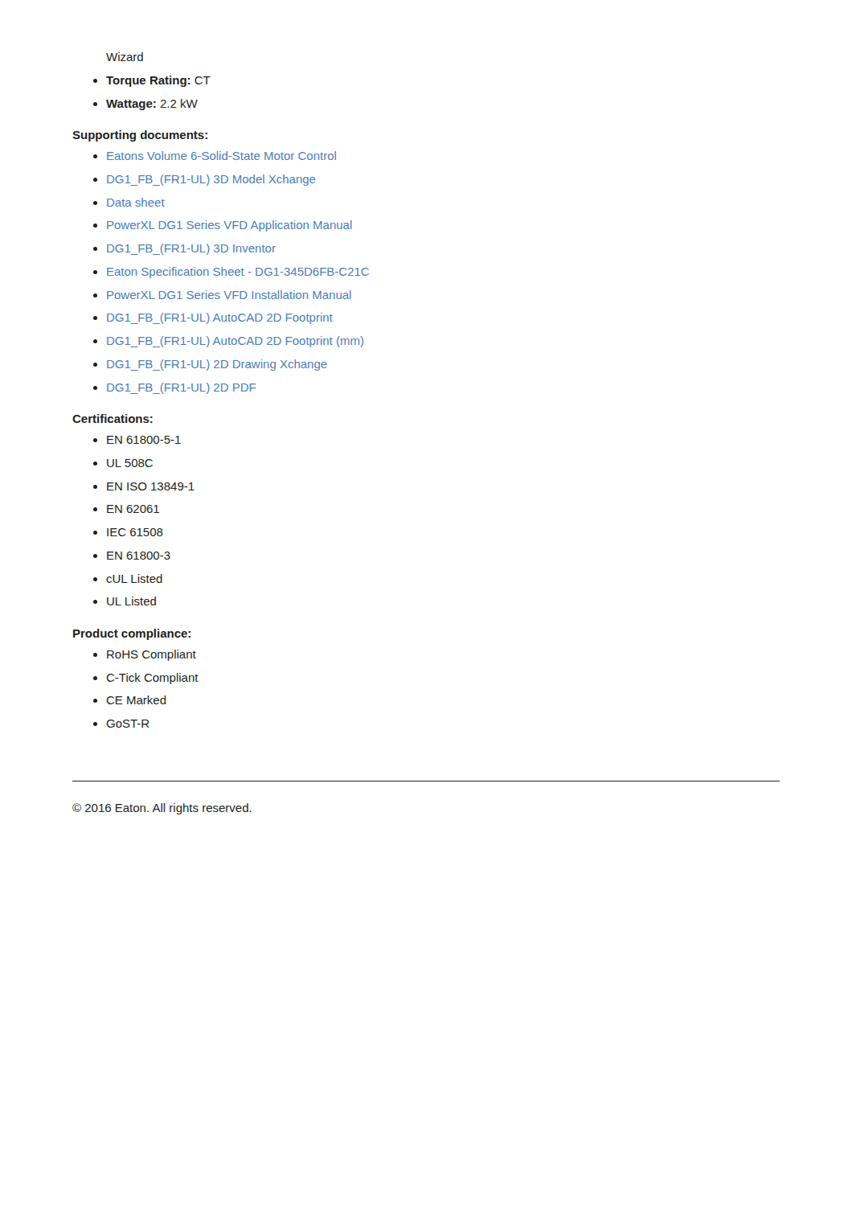Wizard
Torque Rating: CT
Wattage: 2.2 kW
Supporting documents:
Eatons Volume 6-Solid-State Motor Control
DG1_FB_(FR1-UL) 3D Model Xchange
Data sheet
PowerXL DG1 Series VFD Application Manual
DG1_FB_(FR1-UL) 3D Inventor
Eaton Specification Sheet - DG1-345D6FB-C21C
PowerXL DG1 Series VFD Installation Manual
DG1_FB_(FR1-UL) AutoCAD 2D Footprint
DG1_FB_(FR1-UL) AutoCAD 2D Footprint (mm)
DG1_FB_(FR1-UL) 2D Drawing Xchange
DG1_FB_(FR1-UL) 2D PDF
Certifications:
EN 61800-5-1
UL 508C
EN ISO 13849-1
EN 62061
IEC 61508
EN 61800-3
cUL Listed
UL Listed
Product compliance:
RoHS Compliant
C-Tick Compliant
CE Marked
GoST-R
© 2016 Eaton. All rights reserved.